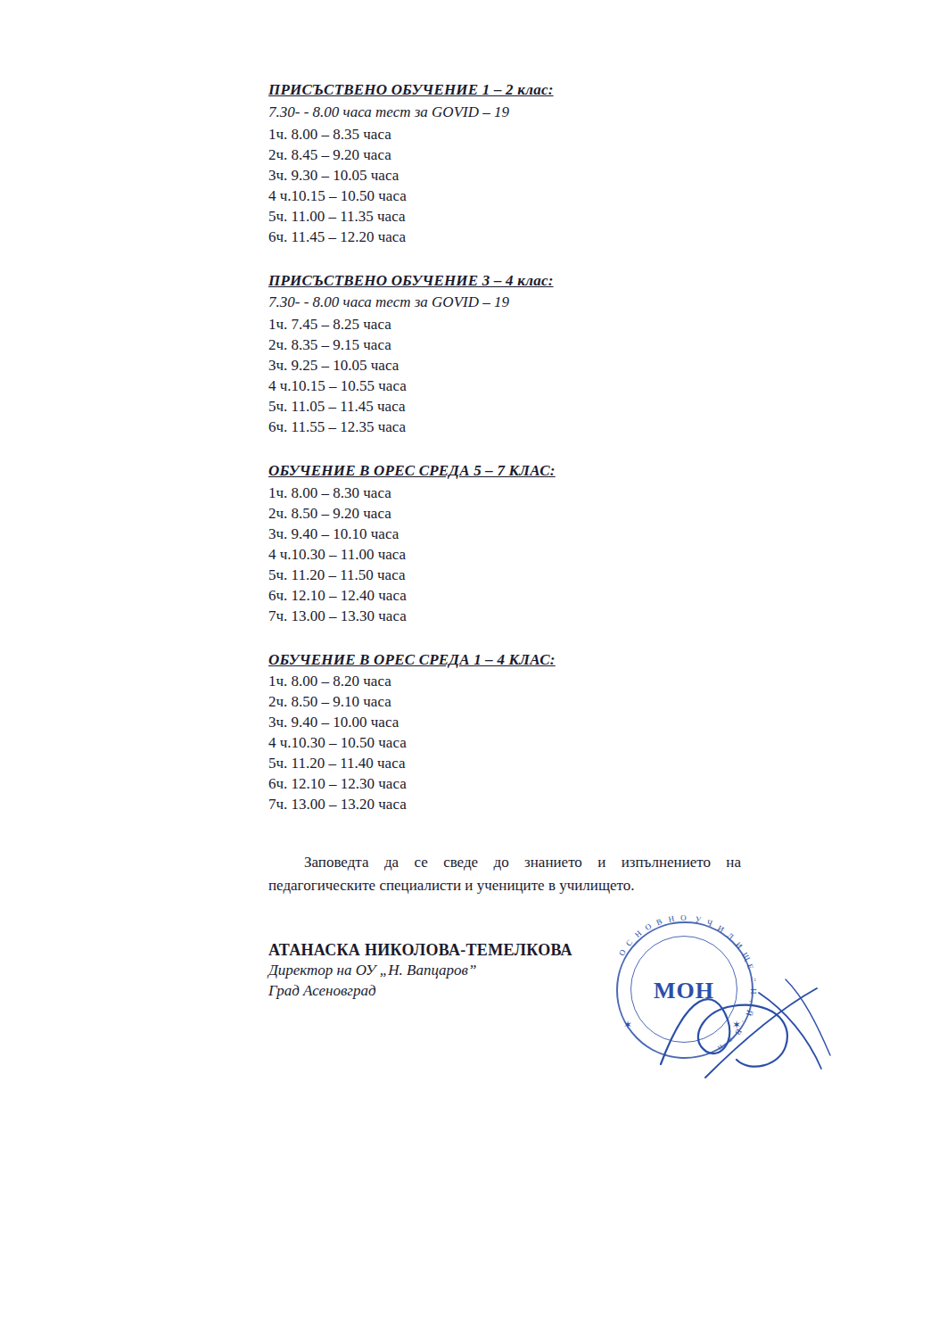ПРИСЪСТВЕНО ОБУЧЕНИЕ 1 – 2 клас:
7.30- - 8.00 часа тест за GOVID – 19
1ч. 8.00 – 8.35 часа
2ч. 8.45 – 9.20 часа
3ч. 9.30 – 10.05 часа
4 ч.10.15 – 10.50 часа
5ч. 11.00 – 11.35 часа
6ч. 11.45 – 12.20 часа
ПРИСЪСТВЕНО ОБУЧЕНИЕ 3 – 4 клас:
7.30- - 8.00 часа тест за GOVID – 19
1ч. 7.45 – 8.25 часа
2ч. 8.35 – 9.15 часа
3ч. 9.25 – 10.05 часа
4 ч.10.15 – 10.55 часа
5ч. 11.05 – 11.45 часа
6ч. 11.55 – 12.35 часа
ОБУЧЕНИЕ В ОРЕС СРЕДА 5 – 7 КЛАС:
1ч. 8.00 – 8.30 часа
2ч. 8.50 – 9.20 часа
3ч. 9.40 – 10.10 часа
4 ч.10.30 – 11.00 часа
5ч. 11.20 – 11.50 часа
6ч. 12.10 – 12.40 часа
7ч. 13.00 – 13.30 часа
ОБУЧЕНИЕ В ОРЕС СРЕДА 1 – 4 КЛАС:
1ч. 8.00 – 8.20 часа
2ч. 8.50 – 9.10 часа
3ч. 9.40 – 10.00 часа
4 ч.10.30 – 10.50 часа
5ч. 11.20 – 11.40 часа
6ч. 12.10 – 12.30 часа
7ч. 13.00 – 13.20 часа
Заповедта да се сведе до знанието и изпълнението на педагогическите специалисти и учениците в училището.
АТАНАСКА НИКОЛОВА-ТЕМЕЛКОВА
Директор на ОУ „Н. Вапцаров”
Град Асеновград
О С Н О В Н О У Ч И Л И Щ Е " Н . Й . В а п
МОН
✶
✶